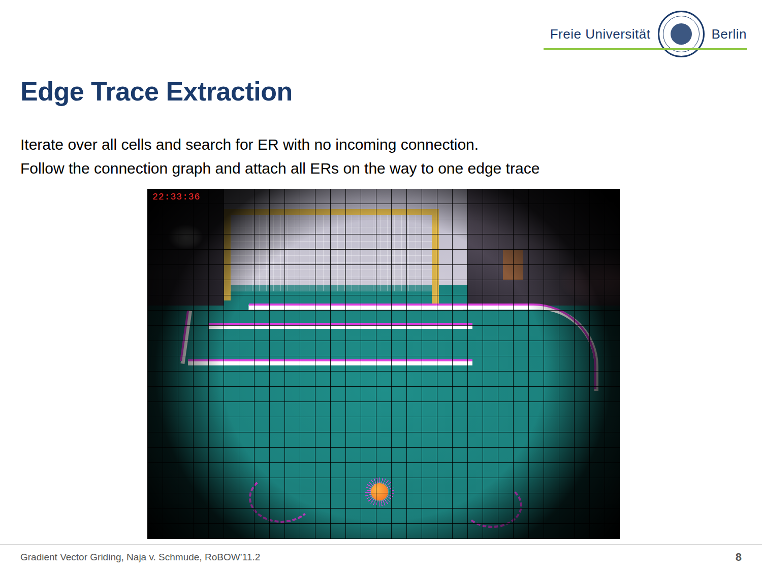Freie Universität
Berlin
Edge Trace Extraction
Iterate over all cells and search for ER with no incoming connection.
Follow the connection graph and attach all ERs on the way to one edge trace
22:33:36
Gradient Vector Griding, Naja v. Schmude, RoBOW’11.2
8